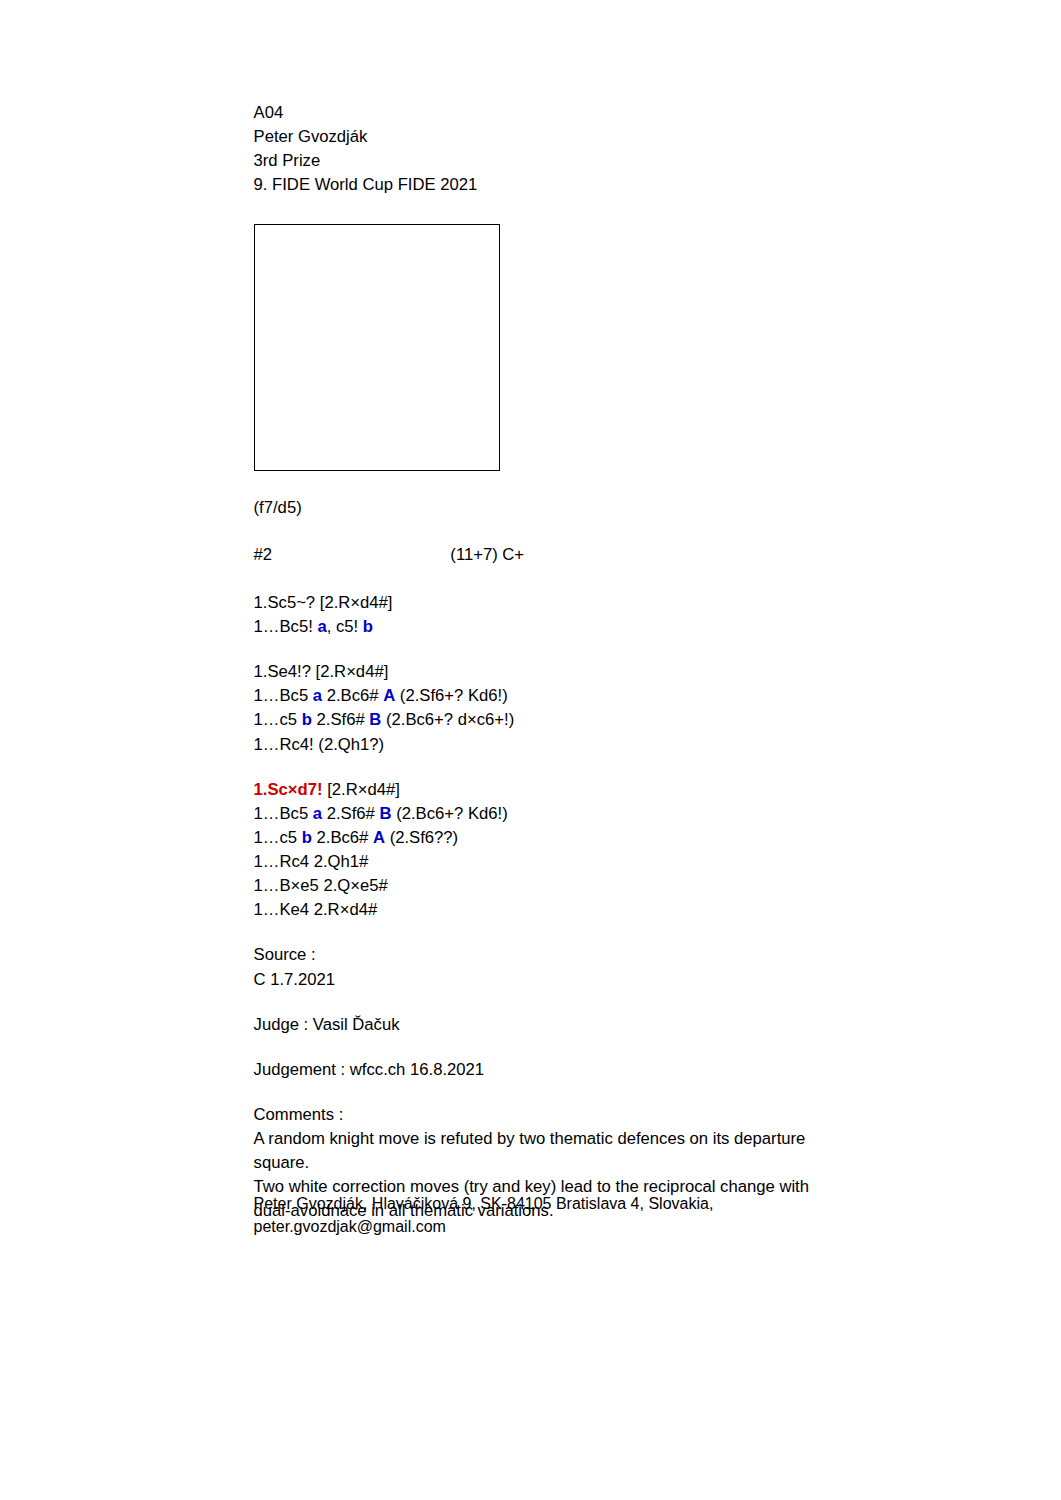A04
Peter Gvozdják
3rd Prize
9. FIDE World Cup FIDE 2021
(f7/d5)
#2(11+7) C+
1.Sc5~? [2.R×d4#]
1…Bc5! a, c5! b
1.Se4!? [2.R×d4#]
1…Bc5 a 2.Bc6# A (2.Sf6+? Kd6!)
1…c5 b 2.Sf6# B (2.Bc6+? d×c6+!)
1…Rc4! (2.Qh1?)
1.Sc×d7! [2.R×d4#]
1…Bc5 a 2.Sf6# B (2.Bc6+? Kd6!)
1…c5 b 2.Bc6# A (2.Sf6??)
1…Rc4 2.Qh1#
1…B×e5 2.Q×e5#
1…Ke4 2.R×d4#
Source :
C 1.7.2021
Judge : Vasil Ďačuk
Judgement : wfcc.ch 16.8.2021
Comments :
A random knight move is refuted by two thematic defences on its departure square.
Two white correction moves (try and key) lead to the reciprocal change with dual-avoidnace in all thematic variations.
Peter Gvozdják, Hlaváčiková 9, SK-84105 Bratislava 4, Slovakia, peter.gvozdjak@gmail.com